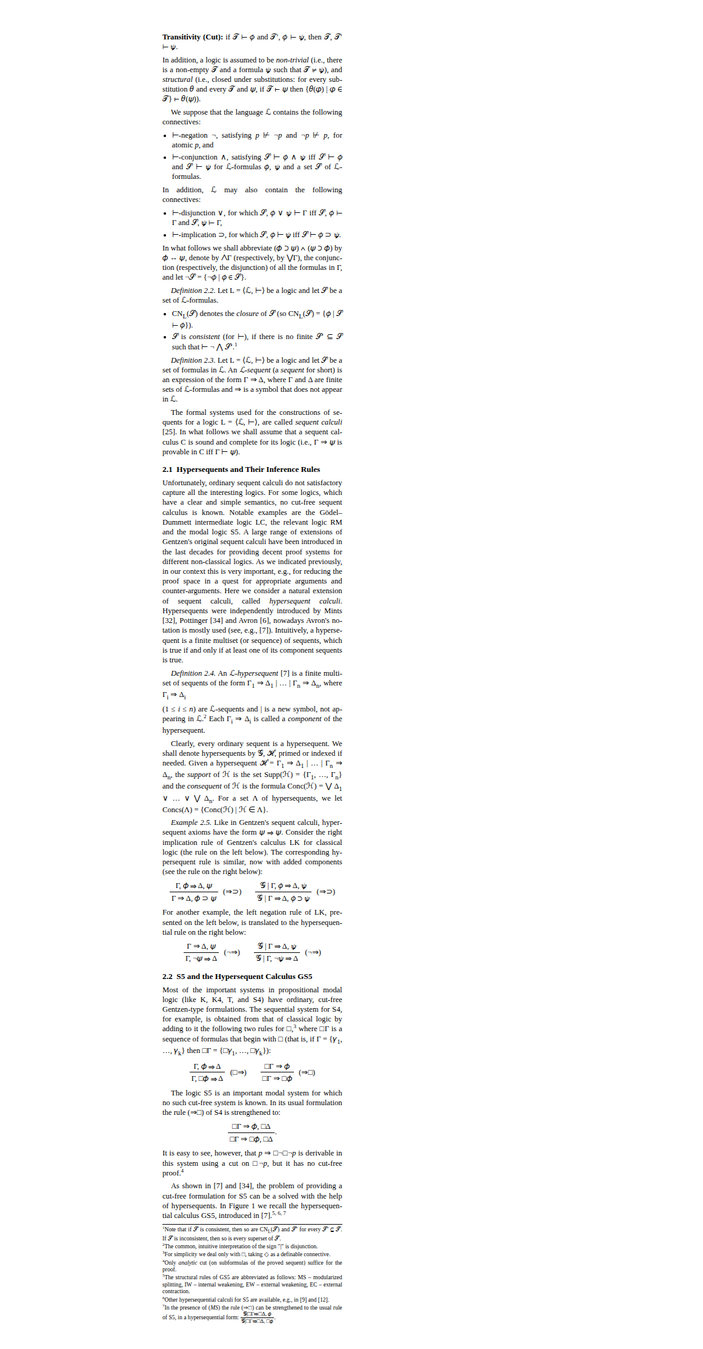Transitivity (Cut): if 𝒯 ⊢ 𝜙 and 𝒯′, 𝜙 ⊢ 𝜓, then 𝒯, 𝒯′ ⊢ 𝜓.
In addition, a logic is assumed to be non-trivial (i.e., there is a non-empty 𝒯 and a formula 𝜓 such that 𝒯 ⊬ 𝜓), and structural (i.e., closed under substitutions: for every substitution 𝜃 and every 𝒯 and 𝜓, if 𝒯 ⊢ 𝜓 then {𝜃(𝜑) | 𝜑 ∈ 𝒯} ⊢ 𝜃(𝜓)).
We suppose that the language ℒ contains the following connectives:
⊢-negation ¬, satisfying p ⊬ ¬p and ¬p ⊬ p, for atomic p, and
⊢-conjunction ∧, satisfying 𝒮 ⊢ 𝜙 ∧ 𝜓 iff 𝒮 ⊢ 𝜙 and 𝒮 ⊢ 𝜓 for ℒ-formulas 𝜙, 𝜓 and a set 𝒮 of ℒ-formulas.
In addition, ℒ may also contain the following connectives:
⊢-disjunction ∨, for which 𝒮, 𝜙 ∨ 𝜓 ⊢ Γ iff 𝒮, 𝜙 ⊢ Γ and 𝒮, 𝜓 ⊢ Γ,
⊢-implication ⊃, for which 𝒮, 𝜙 ⊢ 𝜓 iff 𝒮 ⊢ 𝜙 ⊃ 𝜓.
In what follows we shall abbreviate (𝜙 ⊃ 𝜓) ∧ (𝜓 ⊃ 𝜙) by 𝜙 ↔ 𝜓, denote by ⋀Γ (respectively, by ⋁Γ), the conjunction (respectively, the disjunction) of all the formulas in Γ, and let ¬𝒮 = {¬𝜙 | 𝜙 ∈ 𝒮}.
Definition 2.2. Let L = ⟨ℒ, ⊢⟩ be a logic and let 𝒮 be a set of ℒ-formulas.
CNL(𝒮) denotes the closure of 𝒮 (so CNL(𝒮) = {𝜙 | 𝒮 ⊢ 𝜙}).
𝒮 is consistent (for ⊢), if there is no finite 𝒮′ ⊆ 𝒮 such that ⊢ ¬ ⋀ 𝒮′.1
Definition 2.3. Let L = ⟨ℒ, ⊢⟩ be a logic and let 𝒮 be a set of formulas in ℒ. An ℒ-sequent (a sequent for short) is an expression of the form Γ ⇒ Δ, where Γ and Δ are finite sets of ℒ-formulas and ⇒ is a symbol that does not appear in ℒ.
The formal systems used for the constructions of sequents for a logic L = ⟨ℒ, ⊢⟩, are called sequent calculi [25]. In what follows we shall assume that a sequent calculus C is sound and complete for its logic (i.e., Γ ⇒ 𝜓 is provable in C iff Γ ⊢ 𝜓).
2.1 Hypersequents and Their Inference Rules
Unfortunately, ordinary sequent calculi do not satisfactory capture all the interesting logics. For some logics, which have a clear and simple semantics, no cut-free sequent calculus is known. Notable examples are the Gödel–Dummett intermediate logic LC, the relevant logic RM and the modal logic S5. A large range of extensions of Gentzen's original sequent calculi have been introduced in the last decades for providing decent proof systems for different non-classical logics. As we indicated previously, in our context this is very important, e.g., for reducing the proof space in a quest for appropriate arguments and counter-arguments. Here we consider a natural extension of sequent calculi, called hypersequent calculi. Hypersequents were independently introduced by Mints [32], Pottinger [34] and Avron [6], nowadays Avron's notation is mostly used (see, e.g., [7]). Intuitively, a hypersequent is a finite multiset (or sequence) of sequents, which is true if and only if at least one of its component sequents is true.
Definition 2.4. An ℒ-hypersequent [7] is a finite multiset of sequents of the form Γ1 ⇒ Δ1 | … | Γn ⇒ Δn, where Γi ⇒ Δi
(1 ≤ i ≤ n) are ℒ-sequents and | is a new symbol, not appearing in ℒ.2 Each Γi ⇒ Δi is called a component of the hypersequent.
Clearly, every ordinary sequent is a hypersequent. We shall denote hypersequents by 𝒢, ℋ, primed or indexed if needed. Given a hypersequent ℋ = Γ1 ⇒ Δ1 | … | Γn ⇒ Δn, the support of ℋ is the set Supp(ℋ) = {Γ1, …, Γn} and the consequent of ℋ is the formula Conc(ℋ) = ⋁ Δ1 ∨ … ∨ ⋁ Δn. For a set Λ of hypersequents, we let Concs(Λ) = {Conc(ℋ) | ℋ ∈ Λ}.
Example 2.5. Like in Gentzen's sequent calculi, hypersequent axioms have the form 𝜓 ⇒ 𝜓. Consider the right implication rule of Gentzen's calculus LK for classical logic (the rule on the left below). The corresponding hypersequent rule is similar, now with added components (see the rule on the right below):
Γ, 𝜙 ⇒ Δ, 𝜓 Γ ⇒ Δ, 𝜙 ⊃ 𝜓 (⇒⊃) 𝒢 | Γ, 𝜙 ⇒ Δ, 𝜓 𝒢 | Γ ⇒ Δ, 𝜙 ⊃ 𝜓 (⇒⊃)
For another example, the left negation rule of LK, presented on the left below, is translated to the hypersequential rule on the right below:
Γ ⇒ Δ, 𝜓 Γ, ¬𝜓 ⇒ Δ (¬⇒) 𝒢 | Γ ⇒ Δ, 𝜓 𝒢 | Γ, ¬𝜓 ⇒ Δ (¬⇒)
2.2 S5 and the Hypersequent Calculus GS5
Most of the important systems in propositional modal logic (like K, K4, T, and S4) have ordinary, cut-free Gentzen-type formulations. The sequential system for S4, for example, is obtained from that of classical logic by adding to it the following two rules for □,3 where □Γ is a sequence of formulas that begin with □ (that is, if Γ = {𝛾1, …, 𝛾k} then □Γ = {□𝛾1, …, □𝛾k}):
Γ, 𝜙 ⇒ Δ Γ, □𝜙 ⇒ Δ (□⇒) □Γ ⇒ 𝜙 □Γ ⇒ □𝜙 (⇒□)
The logic S5 is an important modal system for which no such cut-free system is known. In its usual formulation the rule (⇒□) of S4 is strengthened to:
□Γ ⇒ 𝜙, □Δ □Γ ⇒ □𝜙, □Δ .
It is easy to see, however, that p ⇒ □¬□¬p is derivable in this system using a cut on □¬p, but it has no cut-free proof.4
As shown in [7] and [34], the problem of providing a cut-free formulation for S5 can be a solved with the help of hypersequents. In Figure 1 we recall the hypersequential calculus GS5, introduced in [7].5, 6, 7
1Note that if 𝒮 is consistent, then so are CNL(𝒮) and 𝒮′ for every 𝒮′ ⊆ 𝒮. If 𝒮 is inconsistent, then so is every superset of 𝒮.
2The common, intuitive interpretation of the sign "|" is disjunction.
3For simplicity we deal only with □, taking ◇ as a definable connective.
4Only analytic cut (on subformulas of the proved sequent) suffice for the proof.
5The structural rules of GS5 are abbreviated as follows: MS – modularized splitting, IW – internal weakening, EW – external weakening, EC – external contraction.
6Other hypersequential calculi for S5 are available, e.g., in [9] and [12].
7In the presence of (MS) the rule (⇒□) can be strengthened to the usual rule of S5, in a hypersequential form: 𝒢|□Γ⇒□Δ, 𝜙 𝒢|□Γ⇒□Δ, □𝜙.